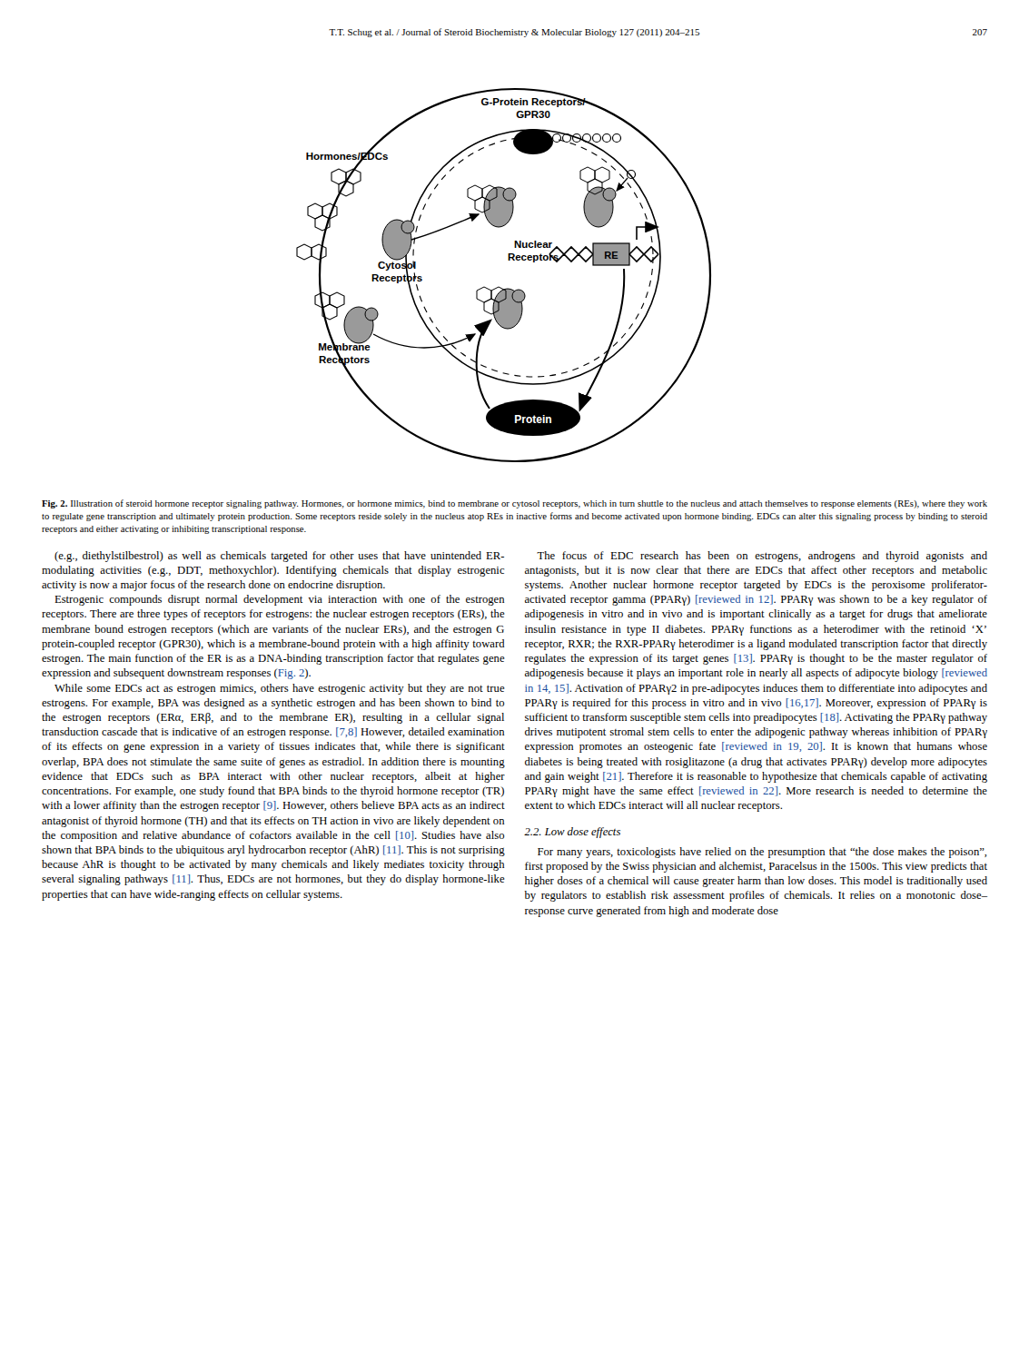T.T. Schug et al. / Journal of Steroid Biochemistry & Molecular Biology 127 (2011) 204–215 207
G-Protein Receptors/ GPR30 Hormones/EDCs Nuclear Receptors Cytosol Receptors Membrane Receptors RE Protein
Fig. 2. Illustration of steroid hormone receptor signaling pathway. Hormones, or hormone mimics, bind to membrane or cytosol receptors, which in turn shuttle to the nucleus and attach themselves to response elements (REs), where they work to regulate gene transcription and ultimately protein production. Some receptors reside solely in the nucleus atop REs in inactive forms and become activated upon hormone binding. EDCs can alter this signaling process by binding to steroid receptors and either activating or inhibiting transcriptional response.
(e.g., diethylstilbestrol) as well as chemicals targeted for other uses that have unintended ER-modulating activities (e.g., DDT, methoxychlor). Identifying chemicals that display estrogenic activity is now a major focus of the research done on endocrine disruption.
Estrogenic compounds disrupt normal development via interaction with one of the estrogen receptors. There are three types of receptors for estrogens: the nuclear estrogen receptors (ERs), the membrane bound estrogen receptors (which are variants of the nuclear ERs), and the estrogen G protein-coupled receptor (GPR30), which is a membrane-bound protein with a high affinity toward estrogen. The main function of the ER is as a DNA-binding transcription factor that regulates gene expression and subsequent downstream responses (Fig. 2).
While some EDCs act as estrogen mimics, others have estrogenic activity but they are not true estrogens. For example, BPA was designed as a synthetic estrogen and has been shown to bind to the estrogen receptors (ERα, ERβ, and to the membrane ER), resulting in a cellular signal transduction cascade that is indicative of an estrogen response. [7,8] However, detailed examination of its effects on gene expression in a variety of tissues indicates that, while there is significant overlap, BPA does not stimulate the same suite of genes as estradiol. In addition there is mounting evidence that EDCs such as BPA interact with other nuclear receptors, albeit at higher concentrations. For example, one study found that BPA binds to the thyroid hormone receptor (TR) with a lower affinity than the estrogen receptor [9]. However, others believe BPA acts as an indirect antagonist of thyroid hormone (TH) and that its effects on TH action in vivo are likely dependent on the composition and relative abundance of cofactors available in the cell [10]. Studies have also shown that BPA binds to the ubiquitous aryl hydrocarbon receptor (AhR) [11]. This is not surprising because AhR is thought to be activated by many chemicals and likely mediates toxicity through several signaling pathways [11]. Thus, EDCs are not hormones, but they do display hormone-like properties that can have wide-ranging effects on cellular systems.
The focus of EDC research has been on estrogens, androgens and thyroid agonists and antagonists, but it is now clear that there are EDCs that affect other receptors and metabolic systems. Another nuclear hormone receptor targeted by EDCs is the peroxisome proliferator-activated receptor gamma (PPARγ) [reviewed in 12]. PPARγ was shown to be a key regulator of adipogenesis in vitro and in vivo and is important clinically as a target for drugs that ameliorate insulin resistance in type II diabetes. PPARγ functions as a heterodimer with the retinoid ‘X’ receptor, RXR; the RXR-PPARγ heterodimer is a ligand modulated transcription factor that directly regulates the expression of its target genes [13]. PPARγ is thought to be the master regulator of adipogenesis because it plays an important role in nearly all aspects of adipocyte biology [reviewed in 14, 15]. Activation of PPARγ2 in pre-adipocytes induces them to differentiate into adipocytes and PPARγ is required for this process in vitro and in vivo [16,17]. Moreover, expression of PPARγ is sufficient to transform susceptible stem cells into preadipocytes [18]. Activating the PPARγ pathway drives mutipotent stromal stem cells to enter the adipogenic pathway whereas inhibition of PPARγ expression promotes an osteogenic fate [reviewed in 19, 20]. It is known that humans whose diabetes is being treated with rosiglitazone (a drug that activates PPARγ) develop more adipocytes and gain weight [21]. Therefore it is reasonable to hypothesize that chemicals capable of activating PPARγ might have the same effect [reviewed in 22]. More research is needed to determine the extent to which EDCs interact will all nuclear receptors.
2.2. Low dose effects
For many years, toxicologists have relied on the presumption that “the dose makes the poison”, first proposed by the Swiss physician and alchemist, Paracelsus in the 1500s. This view predicts that higher doses of a chemical will cause greater harm than low doses. This model is traditionally used by regulators to establish risk assessment profiles of chemicals. It relies on a monotonic dose–response curve generated from high and moderate dose